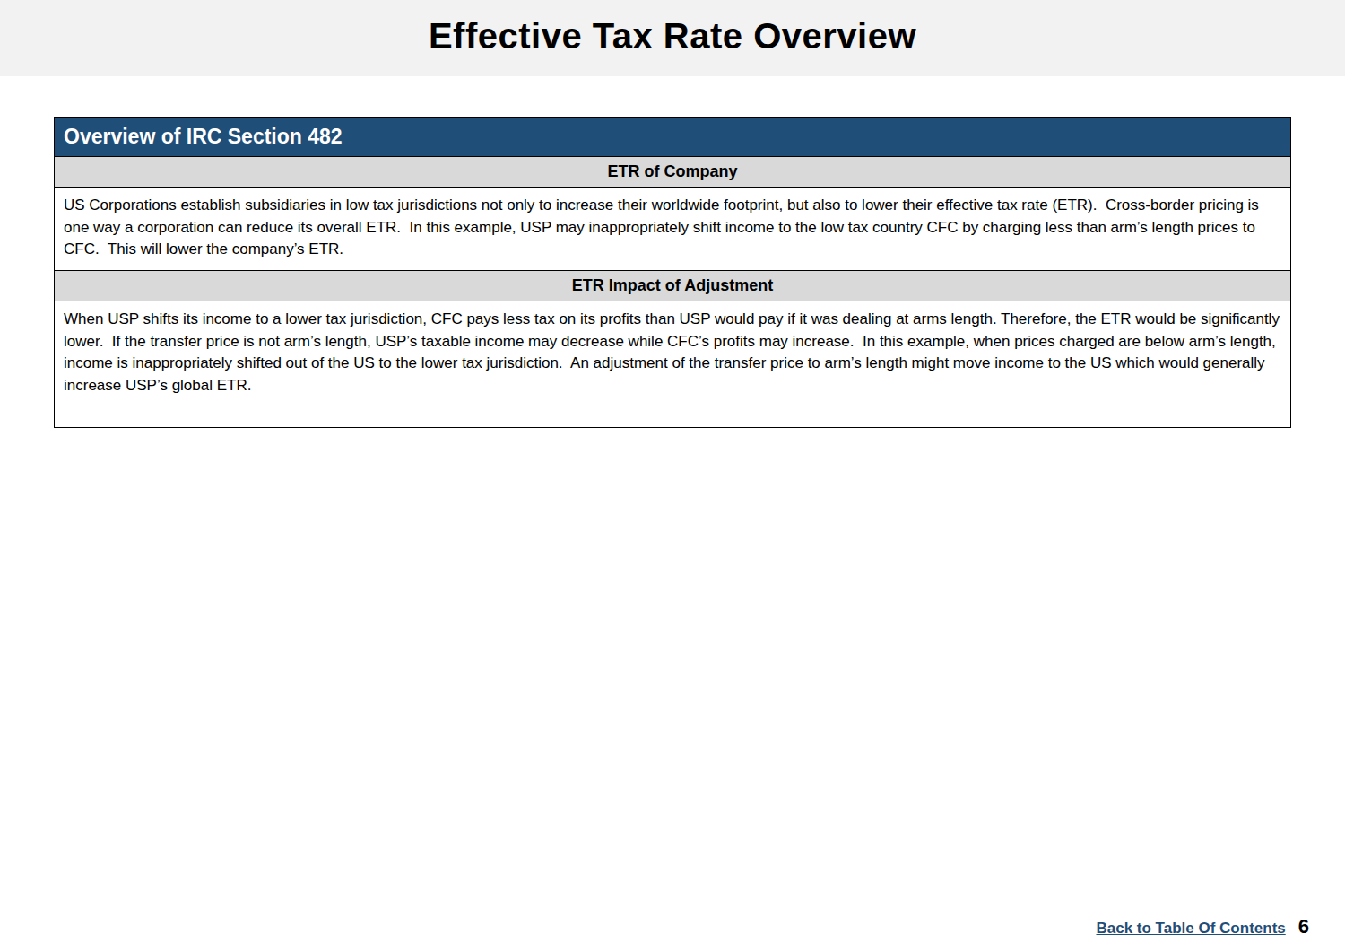Effective Tax Rate Overview
| Overview of IRC Section 482 |
| ETR of Company |
| US Corporations establish subsidiaries in low tax jurisdictions not only to increase their worldwide footprint, but also to lower their effective tax rate (ETR). Cross-border pricing is one way a corporation can reduce its overall ETR. In this example, USP may inappropriately shift income to the low tax country CFC by charging less than arm’s length prices to CFC. This will lower the company’s ETR. |
| ETR Impact of Adjustment |
| When USP shifts its income to a lower tax jurisdiction, CFC pays less tax on its profits than USP would pay if it was dealing at arms length. Therefore, the ETR would be significantly lower. If the transfer price is not arm’s length, USP’s taxable income may decrease while CFC’s profits may increase. In this example, when prices charged are below arm’s length, income is inappropriately shifted out of the US to the lower tax jurisdiction. An adjustment of the transfer price to arm’s length might move income to the US which would generally increase USP’s global ETR. |
Back to Table Of Contents 6